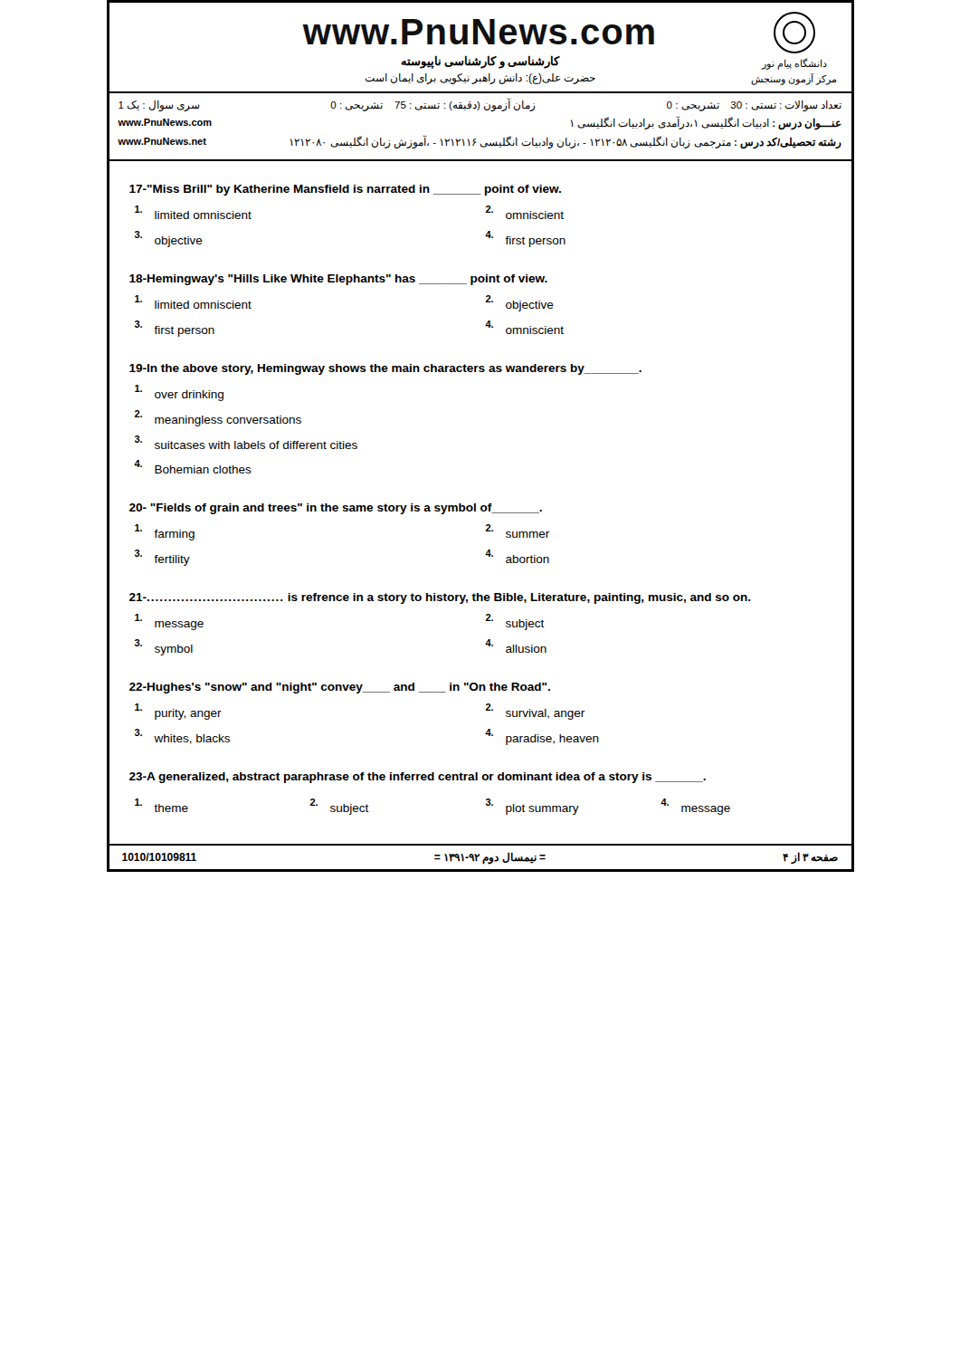دانشگاه پیام نور
مرکز آزمون وسنجش
www.PnuNews.com
کارشناسی و کارشناسی ناپیوسته
حضرت علی(ع): دانش راهبر نیکویی برای ایمان است
تعداد سوالات : تستی : 30 تشریحی : 0
زمان آزمون (دقیقه) : تستی : 75 تشریحی : 0
سری سوال : یک 1
www.PnuNews.com عنـــوان درس : ادبیات انگلیسی ۱،درآمدی برادبیات انگلیسی ۱
www.PnuNews.net رشته تحصیلی/کد درس : مترجمی زبان انگلیسی ۱۲۱۲۰۵۸ - ،زبان وادبیات انگلیسی ۱۲۱۲۱۱۶ - ،آموزش زبان انگلیسی ۱۲۱۲۰۸۰
17-"Miss Brill" by Katherine Mansfield is narrated in _______ point of view.
1. limited omniscient
2. omniscient
3. objective
4. first person
18-Hemingway's "Hills Like White Elephants" has _______ point of view.
1. limited omniscient
2. objective
3. first person
4. omniscient
19-In the above story, Hemingway shows the main characters as wanderers by________.
1. over drinking
2. meaningless conversations
3. suitcases with labels of different cities
4. Bohemian clothes
20- "Fields of grain and trees" in the same story is a symbol of_______.
1. farming
2. summer
3. fertility
4. abortion
21-................................ is refrence in a story to history, the Bible, Literature, painting, music, and so on.
1. message
2. subject
3. symbol
4. allusion
22-Hughes's "snow" and "night" convey____ and ____ in "On the Road".
1. purity, anger
2. survival, anger
3. whites, blacks
4. paradise, heaven
23-A generalized, abstract paraphrase of the inferred central or dominant idea of a story is _______.
1. theme
2. subject
3. plot summary
4. message
صفحه ۳ از ۴
= نیمسال دوم ۹۲-۱۳۹۱ =
1010/10109811